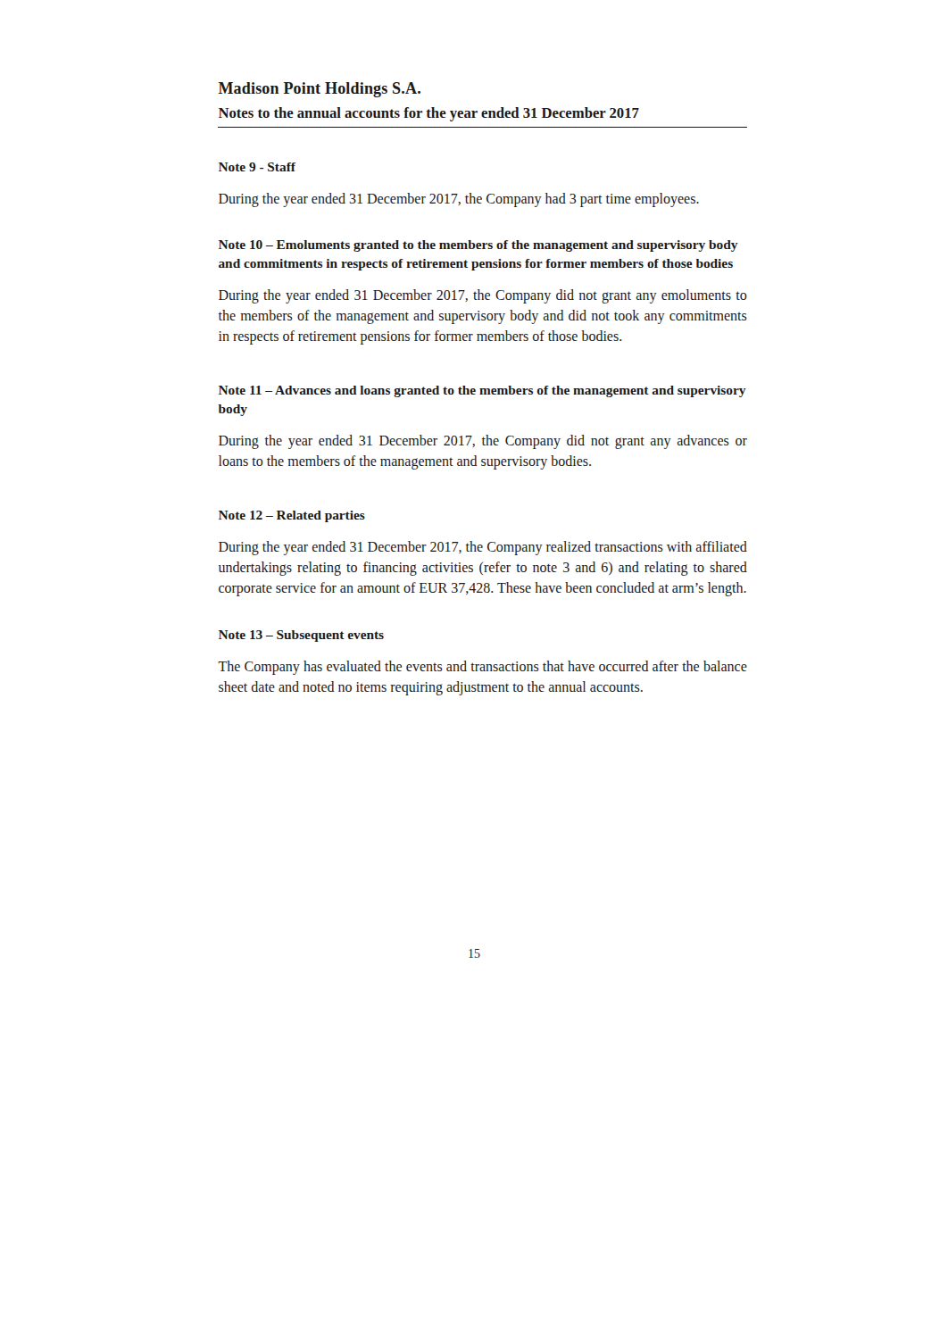Madison Point Holdings S.A.
Notes to the annual accounts for the year ended 31 December 2017
Note 9 - Staff
During the year ended 31 December 2017, the Company had 3 part time employees.
Note 10 – Emoluments granted to the members of the management and supervisory body and commitments in respects of retirement pensions for former members of those bodies
During the year ended 31 December 2017, the Company did not grant any emoluments to the members of the management and supervisory body and did not took any commitments in respects of retirement pensions for former members of those bodies.
Note 11 – Advances and loans granted to the members of the management and supervisory body
During the year ended 31 December 2017, the Company did not grant any advances or loans to the members of the management and supervisory bodies.
Note 12 – Related parties
During the year ended 31 December 2017, the Company realized transactions with affiliated undertakings relating to financing activities (refer to note 3 and 6) and relating to shared corporate service for an amount of EUR 37,428. These have been concluded at arm’s length.
Note 13 – Subsequent events
The Company has evaluated the events and transactions that have occurred after the balance sheet date and noted no items requiring adjustment to the annual accounts.
15